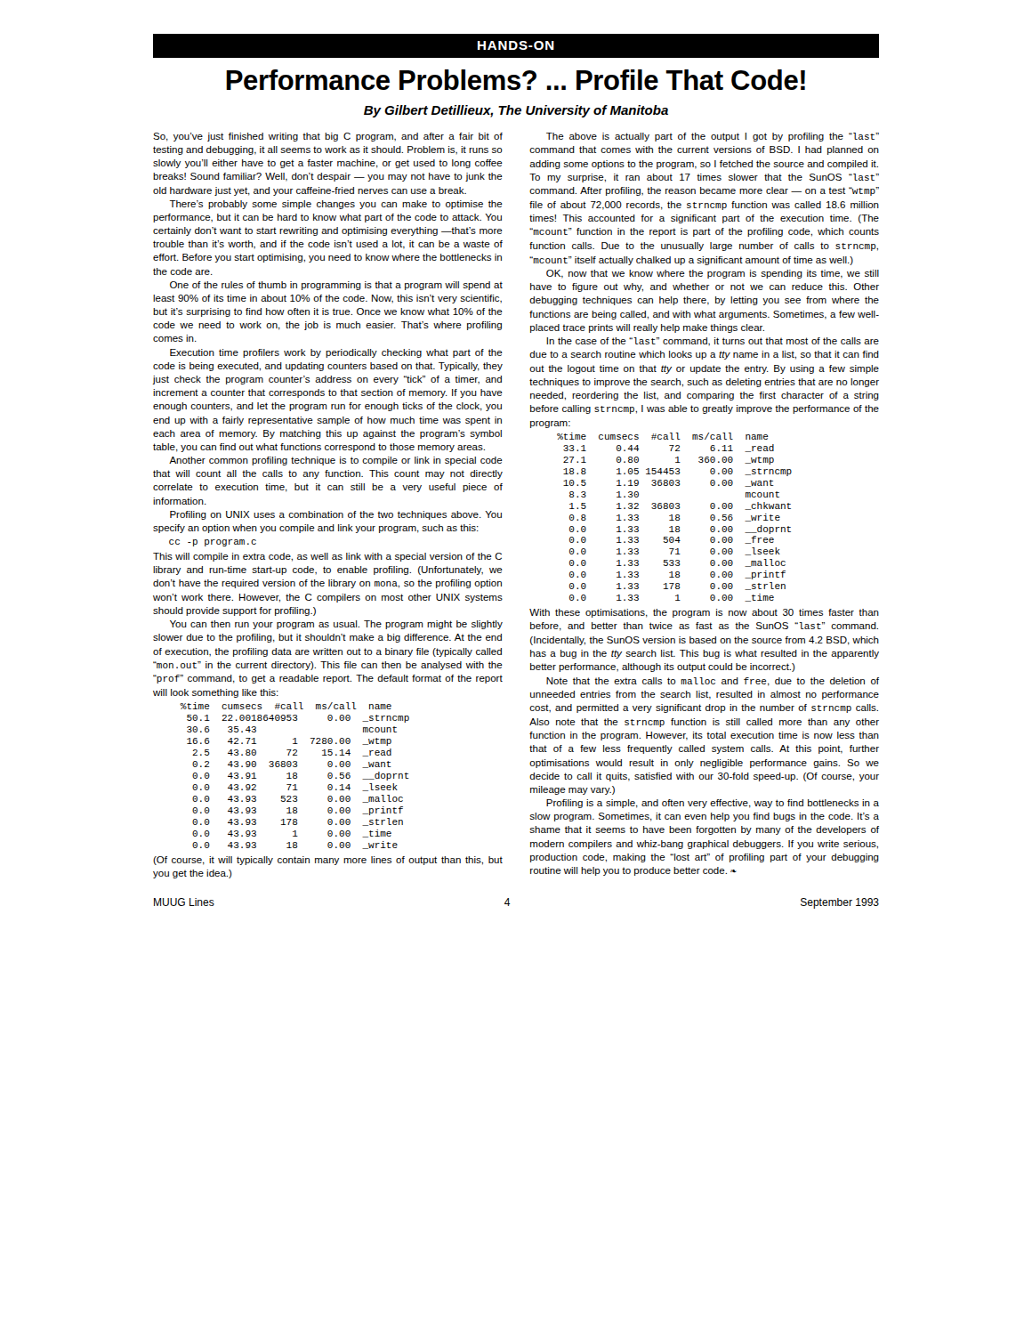HANDS-ON
Performance Problems? ... Profile That Code!
By Gilbert Detillieux, The University of Manitoba
So, you’ve just finished writing that big C program, and after a fair bit of testing and debugging, it all seems to work as it should. Problem is, it runs so slowly you’ll either have to get a faster machine, or get used to long coffee breaks! Sound familiar? Well, don’t despair — you may not have to junk the old hardware just yet, and your caffeine-fried nerves can use a break.
There’s probably some simple changes you can make to optimise the performance, but it can be hard to know what part of the code to attack. You certainly don’t want to start rewriting and optimising everything —that’s more trouble than it’s worth, and if the code isn’t used a lot, it can be a waste of effort. Before you start optimising, you need to know where the bottlenecks in the code are.
One of the rules of thumb in programming is that a program will spend at least 90% of its time in about 10% of the code. Now, this isn’t very scientific, but it’s surprising to find how often it is true. Once we know what 10% of the code we need to work on, the job is much easier. That’s where profiling comes in.
Execution time profilers work by periodically checking what part of the code is being executed, and updating counters based on that. Typically, they just check the program counter’s address on every “tick” of a timer, and increment a counter that corresponds to that section of memory. If you have enough counters, and let the program run for enough ticks of the clock, you end up with a fairly representative sample of how much time was spent in each area of memory. By matching this up against the program’s symbol table, you can find out what functions correspond to those memory areas.
Another common profiling technique is to compile or link in special code that will count all the calls to any function. This count may not directly correlate to execution time, but it can still be a very useful piece of information.
Profiling on UNIX uses a combination of the two techniques above. You specify an option when you compile and link your program, such as this:
cc -p program.c
This will compile in extra code, as well as link with a special version of the C library and run-time start-up code, to enable profiling. (Unfortunately, we don’t have the required version of the library on mona, so the profiling option won’t work there. However, the C compilers on most other UNIX systems should provide support for profiling.)
You can then run your program as usual. The program might be slightly slower due to the profiling, but it shouldn’t make a big difference. At the end of execution, the profiling data are written out to a binary file (typically called “mon.out” in the current directory). This file can then be analysed with the “prof” command, to get a readable report. The default format of the report will look something like this:
  %time  cumsecs  #call  ms/call  name
   50.1  22.0018640953     0.00  _strncmp
   30.6   35.43                  mcount
   16.6   42.71      1  7280.00  _wtmp
    2.5   43.80     72    15.14  _read
    0.2   43.90  36803     0.00  _want
    0.0   43.91     18     0.56  __doprnt
    0.0   43.92     71     0.14  _lseek
    0.0   43.93    523     0.00  _malloc
    0.0   43.93     18     0.00  _printf
    0.0   43.93    178     0.00  _strlen
    0.0   43.93      1     0.00  _time
    0.0   43.93     18     0.00  _write
(Of course, it will typically contain many more lines of output than this, but you get the idea.)
The above is actually part of the output I got by profiling the “last” command that comes with the current versions of BSD. I had planned on adding some options to the program, so I fetched the source and compiled it. To my surprise, it ran about 17 times slower that the SunOS “last” command. After profiling, the reason became more clear — on a test “wtmp” file of about 72,000 records, the strncmp function was called 18.6 million times! This accounted for a significant part of the execution time. (The “mcount” function in the report is part of the profiling code, which counts function calls. Due to the unusually large number of calls to strncmp, “mcount” itself actually chalked up a significant amount of time as well.)
OK, now that we know where the program is spending its time, we still have to figure out why, and whether or not we can reduce this. Other debugging techniques can help there, by letting you see from where the functions are being called, and with what arguments. Sometimes, a few well-placed trace prints will really help make things clear.
In the case of the “last” command, it turns out that most of the calls are due to a search routine which looks up a tty name in a list, so that it can find out the logout time on that tty or update the entry. By using a few simple techniques to improve the search, such as deleting entries that are no longer needed, reordering the list, and comparing the first character of a string before calling strncmp, I was able to greatly improve the performance of the program:
  %time  cumsecs  #call  ms/call  name
   33.1     0.44     72     6.11  _read
   27.1     0.80      1   360.00  _wtmp
   18.8     1.05 154453     0.00  _strncmp
   10.5     1.19  36803     0.00  _want
    8.3     1.30                  mcount
    1.5     1.32  36803     0.00  _chkwant
    0.8     1.33     18     0.56  _write
    0.0     1.33     18     0.00  __doprnt
    0.0     1.33    504     0.00  _free
    0.0     1.33     71     0.00  _lseek
    0.0     1.33    533     0.00  _malloc
    0.0     1.33     18     0.00  _printf
    0.0     1.33    178     0.00  _strlen
    0.0     1.33      1     0.00  _time
With these optimisations, the program is now about 30 times faster than before, and better than twice as fast as the SunOS “last” command. (Incidentally, the SunOS version is based on the source from 4.2 BSD, which has a bug in the tty search list. This bug is what resulted in the apparently better performance, although its output could be incorrect.)
Note that the extra calls to malloc and free, due to the deletion of unneeded entries from the search list, resulted in almost no performance cost, and permitted a very significant drop in the number of strncmp calls. Also note that the strncmp function is still called more than any other function in the program. However, its total execution time is now less than that of a few less frequently called system calls. At this point, further optimisations would result in only negligible performance gains. So we decide to call it quits, satisfied with our 30-fold speed-up. (Of course, your mileage may vary.)
Profiling is a simple, and often very effective, way to find bottlenecks in a slow program. Sometimes, it can even help you find bugs in the code. It’s a shame that it seems to have been forgotten by many of the developers of modern compilers and whiz-bang graphical debuggers. If you write serious, production code, making the “lost art” of profiling part of your debugging routine will help you to produce better code. ❧
MUUG Lines
4
September 1993